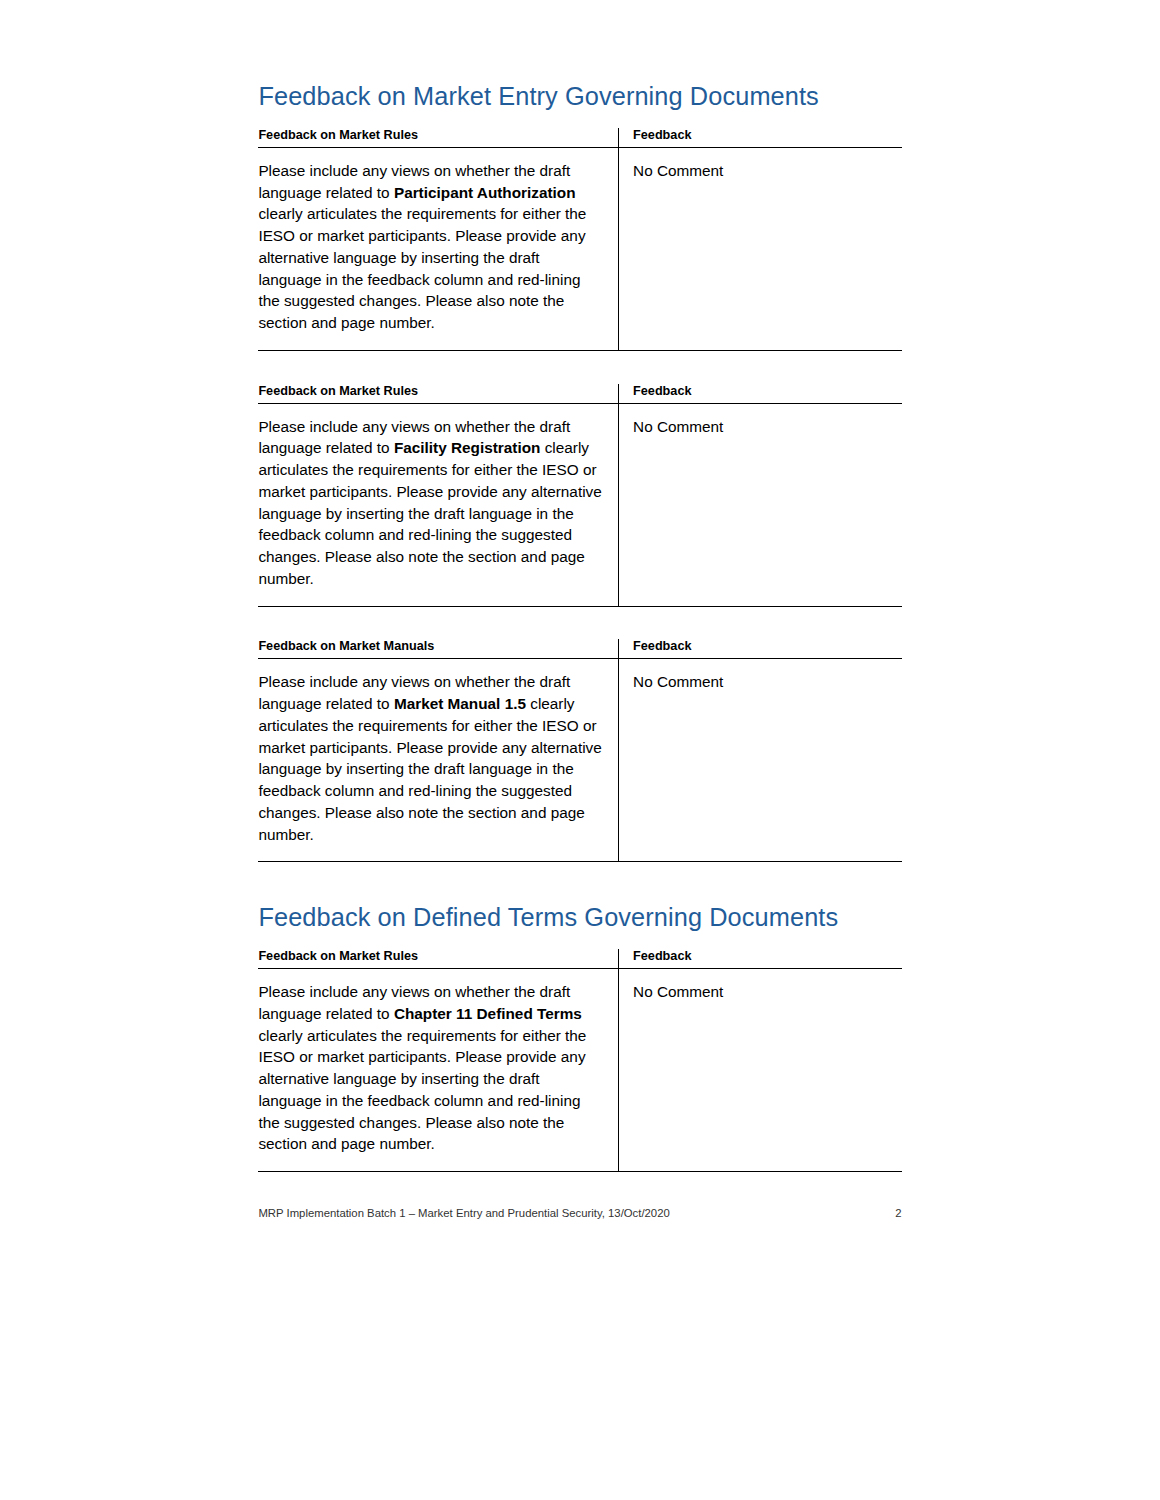Feedback on Market Entry Governing Documents
| Feedback on Market Rules | Feedback |
| --- | --- |
| Please include any views on whether the draft language related to Participant Authorization clearly articulates the requirements for either the IESO or market participants. Please provide any alternative language by inserting the draft language in the feedback column and red-lining the suggested changes. Please also note the section and page number. | No Comment |
| Feedback on Market Rules | Feedback |
| --- | --- |
| Please include any views on whether the draft language related to Facility Registration clearly articulates the requirements for either the IESO or market participants. Please provide any alternative language by inserting the draft language in the feedback column and red-lining the suggested changes. Please also note the section and page number. | No Comment |
| Feedback on Market Manuals | Feedback |
| --- | --- |
| Please include any views on whether the draft language related to Market Manual 1.5 clearly articulates the requirements for either the IESO or market participants. Please provide any alternative language by inserting the draft language in the feedback column and red-lining the suggested changes. Please also note the section and page number. | No Comment |
Feedback on Defined Terms Governing Documents
| Feedback on Market Rules | Feedback |
| --- | --- |
| Please include any views on whether the draft language related to Chapter 11 Defined Terms clearly articulates the requirements for either the IESO or market participants. Please provide any alternative language by inserting the draft language in the feedback column and red-lining the suggested changes. Please also note the section and page number. | No Comment |
MRP Implementation Batch 1 – Market Entry and Prudential Security, 13/Oct/2020 2